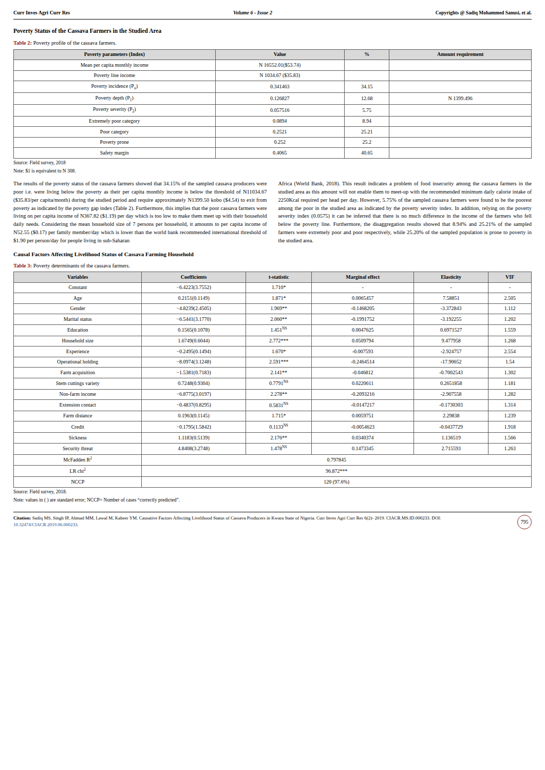Curr Inves Agri Curr Res
Volume 6 - Issue 2
Copyrights @ Sadiq Mohammed Sanusi, et al.
Poverty Status of the Cassava Farmers in the Studied Area
Table 2: Poverty profile of the cassava farmers.
| Poverty parameters (Index) | Value | % | Amount requirement |
| --- | --- | --- | --- |
| Mean per capita monthly income | N 16552.01($53.74) | | |
| Poverty line income | N 1034.67 ($35.83) | | |
| Poverty incidence (P o ) | 0.341463 | 34.15 | |
| Poverty depth (P 1 ) | 0.126827 | 12.68 | N 1399.496 |
| Poverty severity (P 2 ) | 0.057516 | 5.75 | |
| Extremely poor category | 0.0894 | 8.94 | |
| Poor category | 0.2521 | 25.21 | |
| Poverty prone | 0.252 | 25.2 | |
| Safety margin | 0.4065 | 40.65 | |
Source: Field survey, 2018
Note: $1 is equivalent to N 308.
The results of the poverty status of the cassava farmers showed that 34.15% of the sampled cassava producers were poor i.e. were living below the poverty as their per capita monthly income is below the threshold of N11034.67 ($35.83/per capita/month) during the studied period and require approximately N1399.50 kobo ($4.54) to exit from poverty as indicated by the poverty gap index (Table 2). Furthermore, this implies that the poor cassava farmers were living on per capita income of N367.82 ($1.19) per day which is too low to make them meet up with their household daily needs. Considering the mean household size of 7 persons per household, it amounts to per capita income of N52.55 ($0.17) per family member/day which is lower than the world bank recommended international threshold of $1.90 per person/day for people living in sub-Saharan
Africa (World Bank, 2018). This result indicates a problem of food insecurity among the cassava farmers in the studied area as this amount will not enable them to meet-up with the recommended minimum daily calorie intake of 2250Kcal required per head per day. However, 5.75% of the sampled cassava farmers were found to be the poorest among the poor in the studied area as indicated by the poverty severity index. In addition, relying on the poverty severity index (0.0575) it can be inferred that there is no much difference in the income of the farmers who fell below the poverty line. Furthermore, the disaggregation results showed that 8.94% and 25.21% of the sampled farmers were extremely poor and poor respectively, while 25.20% of the sampled population is prone to poverty in the studied area.
Causal Factors Affecting Livelihood Status of Cassava Farming Household
Table 3: Poverty determinants of the cassava farmers.
| Variables | Coefficients | t-statistic | Marginal effect | Elasticity | VIF |
| --- | --- | --- | --- | --- | --- |
| Constant | −6.4223(3.7552) | 1.710* | - | - | - |
| Age | 0.2151(0.1149) | 1.871* | 0.0065457 | 7.58851 | 2.505 |
| Gender | −4.8239(2.4505) | 1.969** | -0.1468205 | -3.372843 | 1.112 |
| Marital status | −6.5441(3.1770) | 2.060** | -0.1991752 | -3.192255 | 1.202 |
| Education | 0.1565(0.1078) | 1.451 NS | 0.0047625 | 0.6971527 | 1.559 |
| Household size | 1.6749(0.6044) | 2.772*** | 0.0509794 | 9.477958 | 1.268 |
| Experience | −0.2495(0.1494) | 1.670* | -0.007593 | -2.924757 | 2.554 |
| Operational holding | −8.0974(3.1248) | 2.591*** | -0.2464514 | -17.90652 | 1.54 |
| Farm acquisition | −1.5381(0.7183) | 2.141** | -0.046812 | -0.7002543 | 1.302 |
| Stem cuttings variety | 0.7248(0.9304) | 0.7791 NS | 0.0220611 | 0.2651858 | 1.181 |
| Non-farm income | −6.8775(3.0197) | 2.278** | -0.2093216 | -2.907558 | 1.282 |
| Extension contact | −0.4837(0.8295) | 0.5831 NS | -0.0147217 | -0.1730303 | 1.314 |
| Farm distance | 0.1963(0.1145) | 1.715* | 0.0059751 | 2.29838 | 1.239 |
| Credit | −0.1795(1.5842) | 0.1133 NS | -0.0054623 | -0.0437729 | 1.918 |
| Sickness | 1.1183(0.5139) | 2.176** | 0.0340374 | 1.136519 | 1.566 |
| Security threat | 4.8408(3.2748) | 1.478 NS | 0.1473345 | 2.715593 | 1.263 |
| McFadden R 2 | 0.797845 |
| LR chi 2 | 96.872*** |
| NCCP | 120 (97.6%) |
Source: Field survey, 2018.
Note: values in ( ) are standard error; NCCP= Number of cases “correctly predicted”.
Citation: Sadiq MS, Singh IP, Ahmad MM, Lawal M, Kabeer YM. Causative Factors Affecting Livelihood Status of Cassava Producers in Kwara State of Nigeria. Curr Inves Agri Curr Res 6(2)- 2019. CIACR.MS.ID.000233. DOI: 10.32474/CIACR.2019.06.000233.
795